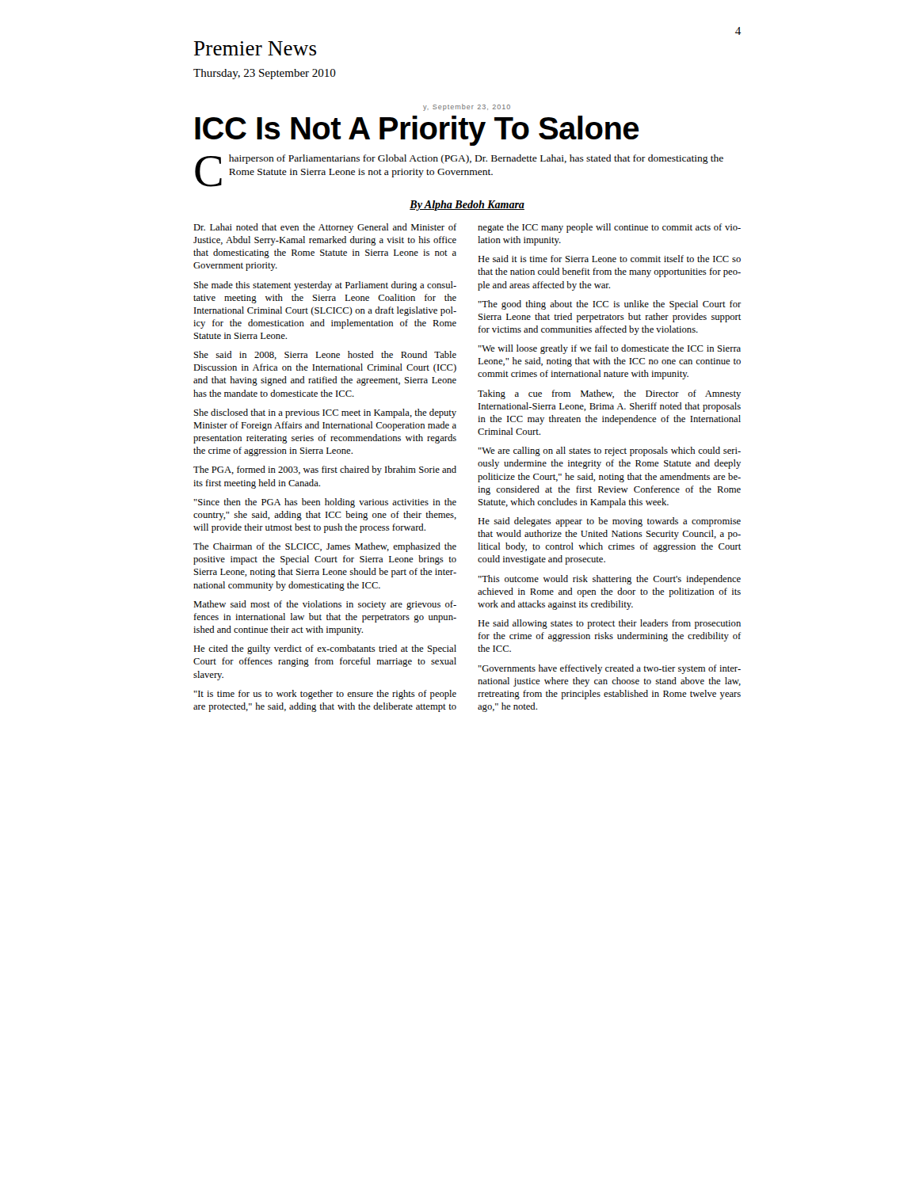4
Premier News
Thursday, 23 September 2010
y, September 23, 2010
ICC Is Not A Priority To Salone
Chairperson of Parliamentarians for Global Action (PGA), Dr. Bernadette Lahai, has stated that for domesticating the Rome Statute in Sierra Leone is not a priority to Government.
By Alpha Bedoh Kamara
Dr. Lahai noted that even the Attorney General and Minister of Justice, Abdul Serry-Kamal remarked during a visit to his office that domesticating the Rome Statute in Sierra Leone is not a Government priority.
She made this statement yesterday at Parliament during a consultative meeting with the Sierra Leone Coalition for the International Criminal Court (SLCICC) on a draft legislative policy for the domestication and implementation of the Rome Statute in Sierra Leone.
She said in 2008, Sierra Leone hosted the Round Table Discussion in Africa on the International Criminal Court (ICC) and that having signed and ratified the agreement, Sierra Leone has the mandate to domesticate the ICC.
She disclosed that in a previous ICC meet in Kampala, the deputy Minister of Foreign Affairs and International Cooperation made a presentation reiterating series of recommendations with regards the crime of aggression in Sierra Leone.
The PGA, formed in 2003, was first chaired by Ibrahim Sorie and its first meeting held in Canada.
"Since then the PGA has been holding various activities in the country," she said, adding that ICC being one of their themes, will provide their utmost best to push the process forward.
The Chairman of the SLCICC, James Mathew, emphasized the positive impact the Special Court for Sierra Leone brings to Sierra Leone, noting that Sierra Leone should be part of the international community by domesticating the ICC.
Mathew said most of the violations in society are grievous offences in international law but that the perpetrators go unpunished and continue their act with impunity.
He cited the guilty verdict of ex-combatants tried at the Special Court for offences ranging from forceful marriage to sexual slavery.
"It is time for us to work together to ensure the rights of people are protected," he said, adding that with the deliberate attempt to negate the ICC many people will continue to commit acts of violation with impunity.
He said it is time for Sierra Leone to commit itself to the ICC so that the nation could benefit from the many opportunities for people and areas affected by the war.
"The good thing about the ICC is unlike the Special Court for Sierra Leone that tried perpetrators but rather provides support for victims and communities affected by the violations.
"We will loose greatly if we fail to domesticate the ICC in Sierra Leone," he said, noting that with the ICC no one can continue to commit crimes of international nature with impunity.
Taking a cue from Mathew, the Director of Amnesty International-Sierra Leone, Brima A. Sheriff noted that proposals in the ICC may threaten the independence of the International Criminal Court.
"We are calling on all states to reject proposals which could seriously undermine the integrity of the Rome Statute and deeply politicize the Court," he said, noting that the amendments are being considered at the first Review Conference of the Rome Statute, which concludes in Kampala this week.
He said delegates appear to be moving towards a compromise that would authorize the United Nations Security Council, a political body, to control which crimes of aggression the Court could investigate and prosecute.
"This outcome would risk shattering the Court's independence achieved in Rome and open the door to the politization of its work and attacks against its credibility.
He said allowing states to protect their leaders from prosecution for the crime of aggression risks undermining the credibility of the ICC.
"Governments have effectively created a two-tier system of international justice where they can choose to stand above the law, rretreating from the principles established in Rome twelve years ago," he noted.